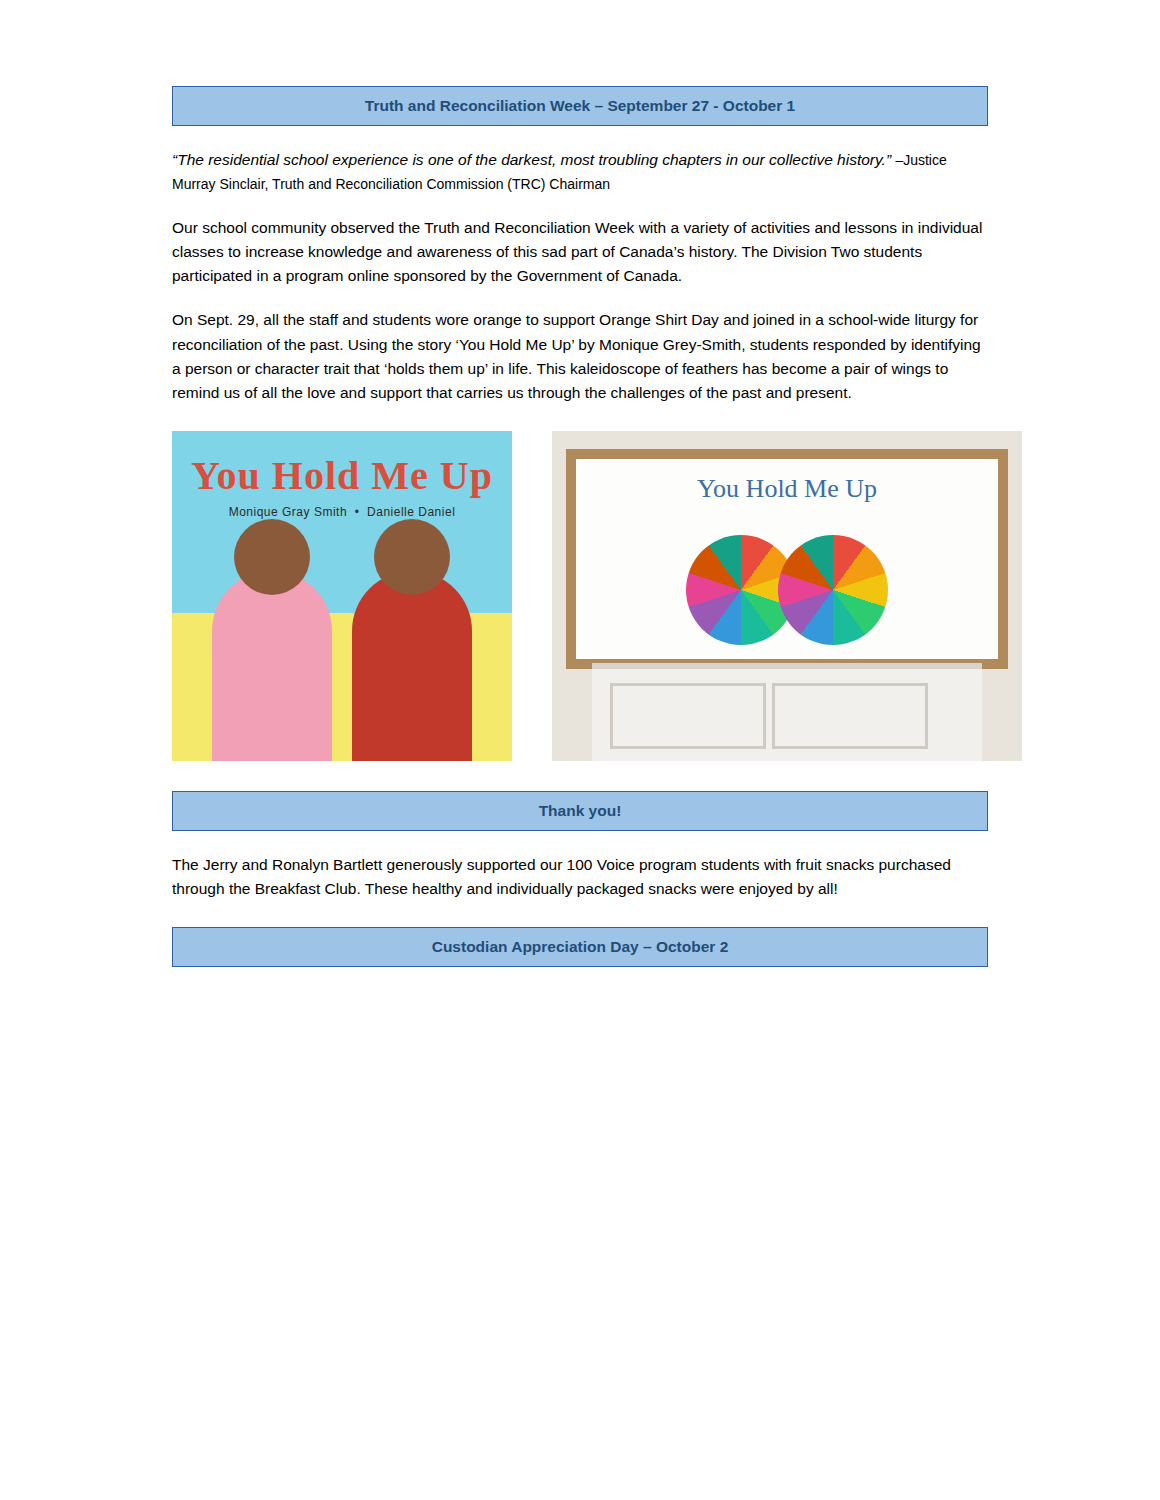Truth and Reconciliation Week – September 27 - October 1
“The residential school experience is one of the darkest, most troubling chapters in our collective history.” –Justice Murray Sinclair, Truth and Reconciliation Commission (TRC) Chairman
Our school community observed the Truth and Reconciliation Week with a variety of activities and lessons in individual classes to increase knowledge and awareness of this sad part of Canada’s history. The Division Two students participated in a program online sponsored by the Government of Canada.
On Sept. 29, all the staff and students wore orange to support Orange Shirt Day and joined in a school-wide liturgy for reconciliation of the past. Using the story ‘You Hold Me Up’ by Monique Grey-Smith, students responded by identifying a person or character trait that ‘holds them up’ in life. This kaleidoscope of feathers has become a pair of wings to remind us of all the love and support that carries us through the challenges of the past and present.
You Hold Me Up
Monique Gray Smith • Danielle Daniel
You Hold Me Up
Thank you!
The Jerry and Ronalyn Bartlett generously supported our 100 Voice program students with fruit snacks purchased through the Breakfast Club. These healthy and individually packaged snacks were enjoyed by all!
Custodian Appreciation Day – October 2